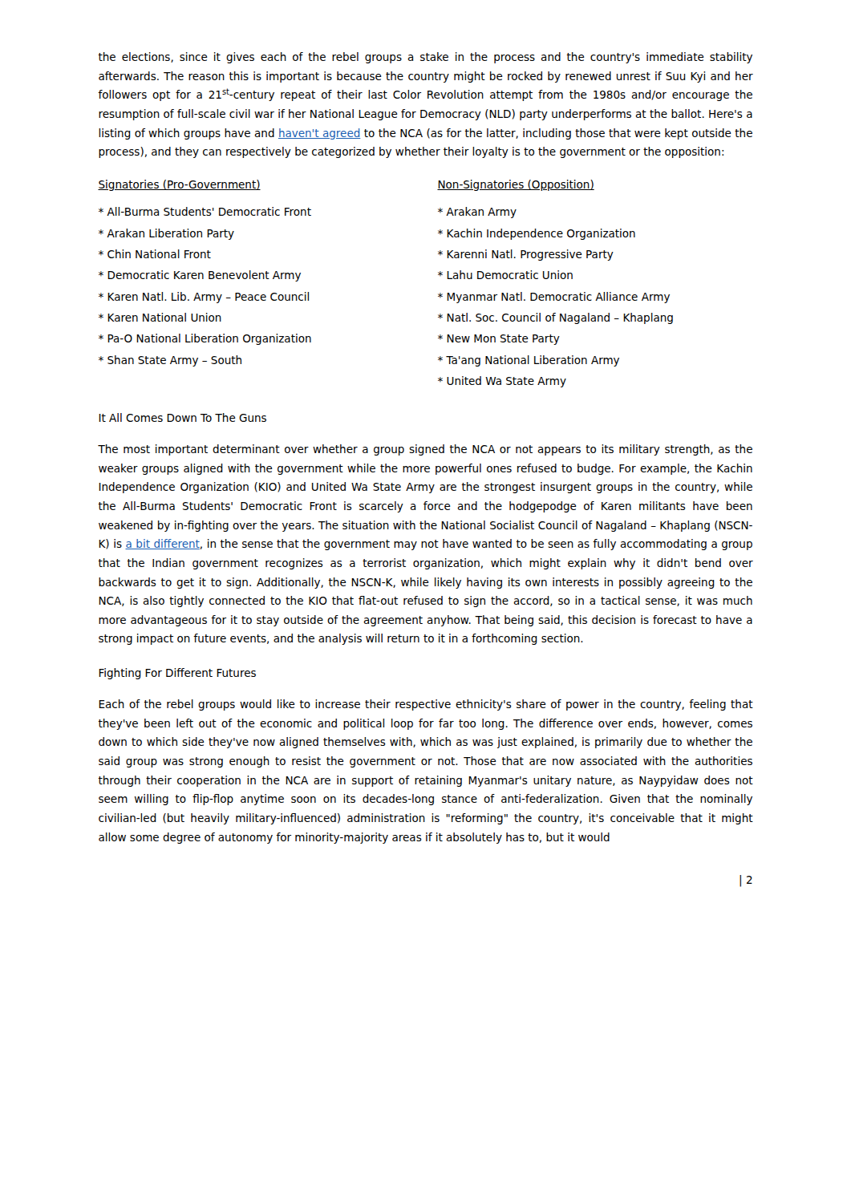the elections, since it gives each of the rebel groups a stake in the process and the country's immediate stability afterwards. The reason this is important is because the country might be rocked by renewed unrest if Suu Kyi and her followers opt for a 21st-century repeat of their last Color Revolution attempt from the 1980s and/or encourage the resumption of full-scale civil war if her National League for Democracy (NLD) party underperforms at the ballot. Here's a listing of which groups have and haven't agreed to the NCA (as for the latter, including those that were kept outside the process), and they can respectively be categorized by whether their loyalty is to the government or the opposition:
Signatories (Pro-Government)
* All-Burma Students' Democratic Front
* Arakan Liberation Party
* Chin National Front
* Democratic Karen Benevolent Army
* Karen Natl. Lib. Army – Peace Council
* Karen National Union
* Pa-O National Liberation Organization
* Shan State Army – South
Non-Signatories (Opposition)
* Arakan Army
* Kachin Independence Organization
* Karenni Natl. Progressive Party
* Lahu Democratic Union
* Myanmar Natl. Democratic Alliance Army
* Natl. Soc. Council of Nagaland – Khaplang
* New Mon State Party
* Ta'ang National Liberation Army
* United Wa State Army
It All Comes Down To The Guns
The most important determinant over whether a group signed the NCA or not appears to its military strength, as the weaker groups aligned with the government while the more powerful ones refused to budge. For example, the Kachin Independence Organization (KIO) and United Wa State Army are the strongest insurgent groups in the country, while the All-Burma Students' Democratic Front is scarcely a force and the hodgepodge of Karen militants have been weakened by in-fighting over the years. The situation with the National Socialist Council of Nagaland – Khaplang (NSCN-K) is a bit different, in the sense that the government may not have wanted to be seen as fully accommodating a group that the Indian government recognizes as a terrorist organization, which might explain why it didn't bend over backwards to get it to sign. Additionally, the NSCN-K, while likely having its own interests in possibly agreeing to the NCA, is also tightly connected to the KIO that flat-out refused to sign the accord, so in a tactical sense, it was much more advantageous for it to stay outside of the agreement anyhow. That being said, this decision is forecast to have a strong impact on future events, and the analysis will return to it in a forthcoming section.
Fighting For Different Futures
Each of the rebel groups would like to increase their respective ethnicity's share of power in the country, feeling that they've been left out of the economic and political loop for far too long. The difference over ends, however, comes down to which side they've now aligned themselves with, which as was just explained, is primarily due to whether the said group was strong enough to resist the government or not. Those that are now associated with the authorities through their cooperation in the NCA are in support of retaining Myanmar's unitary nature, as Naypyidaw does not seem willing to flip-flop anytime soon on its decades-long stance of anti-federalization. Given that the nominally civilian-led (but heavily military-influenced) administration is "reforming" the country, it's conceivable that it might allow some degree of autonomy for minority-majority areas if it absolutely has to, but it would
| 2